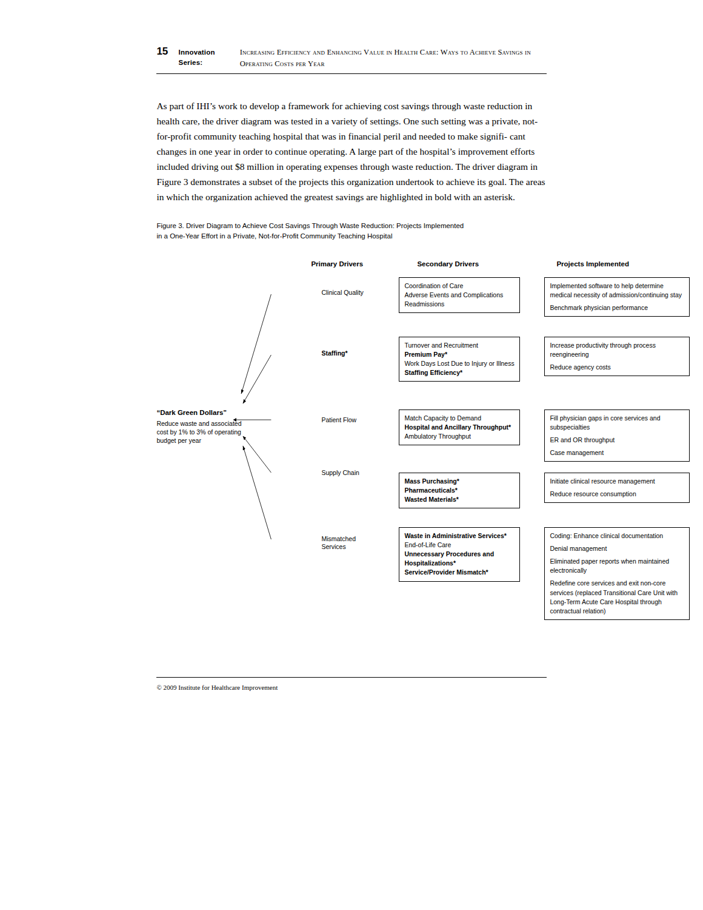15 Innovation Series: Increasing Efficiency and Enhancing Value in Health Care: Ways to Achieve Savings in Operating Costs per Year
As part of IHI’s work to develop a framework for achieving cost savings through waste reduction in health care, the driver diagram was tested in a variety of settings. One such setting was a private, not-for-profit community teaching hospital that was in financial peril and needed to make signifi- cant changes in one year in order to continue operating. A large part of the hospital’s improvement efforts included driving out $8 million in operating expenses through waste reduction. The driver diagram in Figure 3 demonstrates a subset of the projects this organization undertook to achieve its goal. The areas in which the organization achieved the greatest savings are highlighted in bold with an asterisk.
Figure 3. Driver Diagram to Achieve Cost Savings Through Waste Reduction: Projects Implemented
in a One-Year Effort in a Private, Not-for-Profit Community Teaching Hospital
Primary Drivers Secondary Drivers Projects Implemented
“Dark Green Dollars”
Reduce waste and associated cost by 1% to 3% of operating budget per year
Clinical Quality
Staffing*
Patient Flow
Supply Chain
Mismatched Services
Coordination of Care
Adverse Events and Complications
Readmissions
Turnover and Recruitment
Premium Pay*
Work Days Lost Due to Injury or Illness
Staffing Efficiency*
Match Capacity to Demand
Hospital and Ancillary Throughput*
Ambulatory Throughput
Mass Purchasing*
Pharmaceuticals*
Wasted Materials*
Waste in Administrative Services*
End-of-Life Care
Unnecessary Procedures and Hospitalizations*
Service/Provider Mismatch*
Implemented software to help determine medical necessity of admission/continuing stay
Benchmark physician performance
Increase productivity through process reengineering
Reduce agency costs
Fill physician gaps in core services and subspecialties
ER and OR throughput
Case management
Initiate clinical resource management
Reduce resource consumption
Coding: Enhance clinical documentation
Denial management
Eliminated paper reports when maintained electronically
Redefine core services and exit non-core services (replaced Transitional Care Unit with Long-Term Acute Care Hospital through contractual relation)
© 2009 Institute for Healthcare Improvement